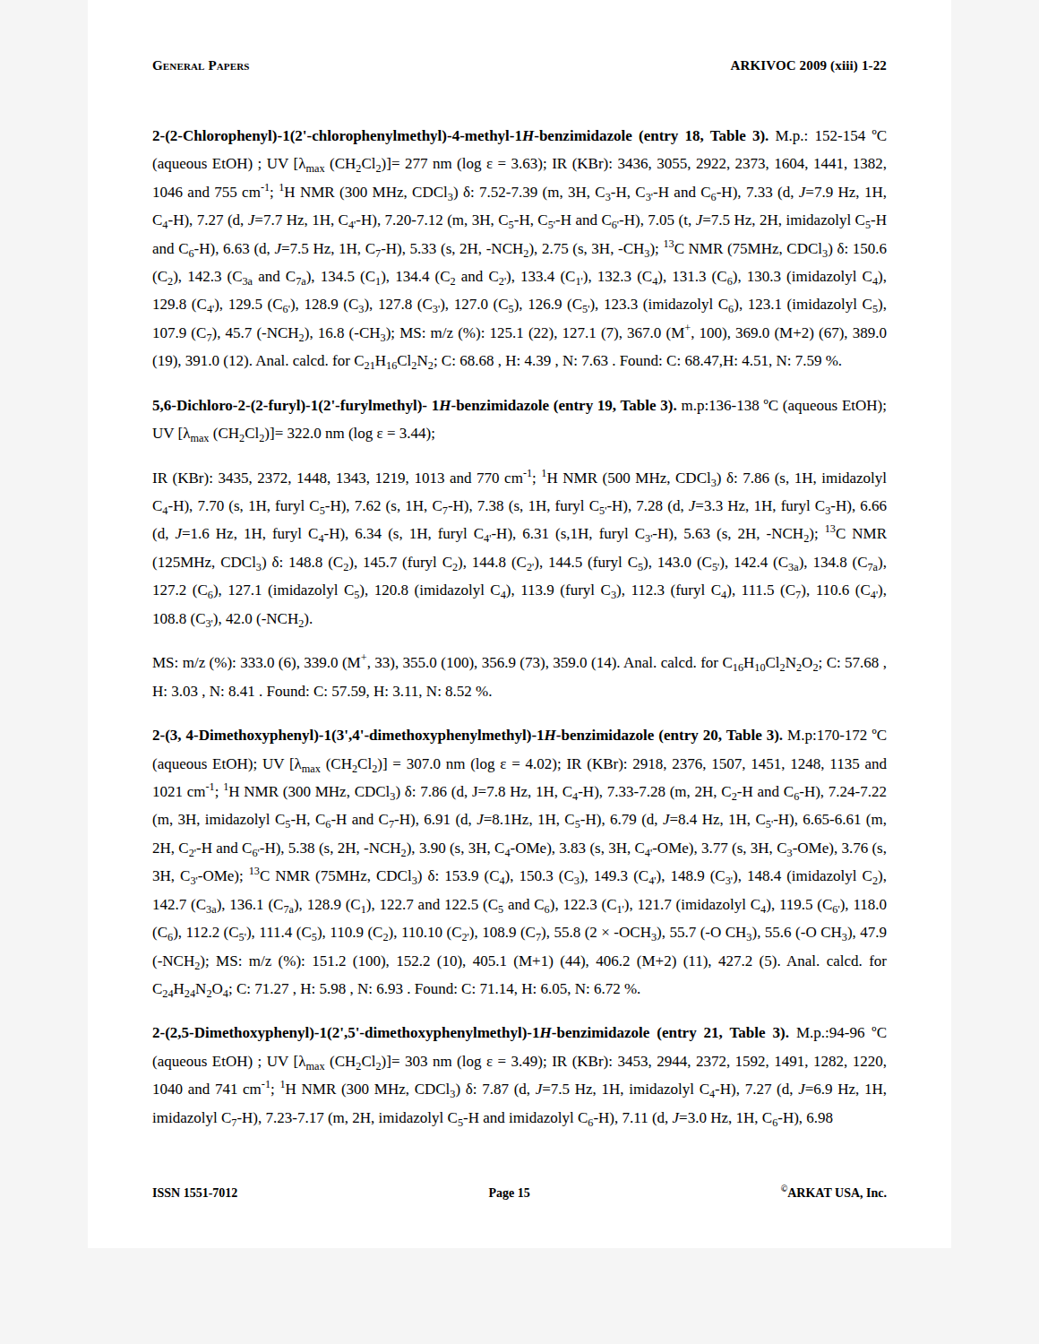General Papers ARKIVOC 2009 (xiii) 1-22
2-(2-Chlorophenyl)-1(2'-chlorophenylmethyl)-4-methyl-1H-benzimidazole (entry 18, Table 3). M.p.: 152-154 ºC (aqueous EtOH) ; UV [λmax (CH2Cl2)]= 277 nm (log ε = 3.63); IR (KBr): 3436, 3055, 2922, 2373, 1604, 1441, 1382, 1046 and 755 cm-1; 1H NMR (300 MHz, CDCl3) δ: 7.52-7.39 (m, 3H, C3-H, C3'-H and C6-H), 7.33 (d, J=7.9 Hz, 1H, C4-H), 7.27 (d, J=7.7 Hz, 1H, C4'-H), 7.20-7.12 (m, 3H, C5-H, C5'-H and C6'-H), 7.05 (t, J=7.5 Hz, 2H, imidazolyl C5-H and C6-H), 6.63 (d, J=7.5 Hz, 1H, C7-H), 5.33 (s, 2H, -NCH2), 2.75 (s, 3H, -CH3); 13C NMR (75MHz, CDCl3) δ: 150.6 (C2), 142.3 (C3a and C7a), 134.5 (C1), 134.4 (C2 and C2'), 133.4 (C1'), 132.3 (C4), 131.3 (C6), 130.3 (imidazolyl C4), 129.8 (C4'), 129.5 (C6'), 128.9 (C3), 127.8 (C3'), 127.0 (C5), 126.9 (C5'), 123.3 (imidazolyl C6), 123.1 (imidazolyl C5), 107.9 (C7), 45.7 (-NCH2), 16.8 (-CH3); MS: m/z (%): 125.1 (22), 127.1 (7), 367.0 (M+, 100), 369.0 (M+2) (67), 389.0 (19), 391.0 (12). Anal. calcd. for C21H16Cl2N2; C: 68.68 , H: 4.39 , N: 7.63 . Found: C: 68.47,H: 4.51, N: 7.59 %.
5,6-Dichloro-2-(2-furyl)-1(2'-furylmethyl)- 1H-benzimidazole (entry 19, Table 3). m.p:136-138 ºC (aqueous EtOH); UV [λmax (CH2Cl2)]= 322.0 nm (log ε = 3.44);
IR (KBr): 3435, 2372, 1448, 1343, 1219, 1013 and 770 cm-1; 1H NMR (500 MHz, CDCl3) δ: 7.86 (s, 1H, imidazolyl C4-H), 7.70 (s, 1H, furyl C5-H), 7.62 (s, 1H, C7-H), 7.38 (s, 1H, furyl C5'-H), 7.28 (d, J=3.3 Hz, 1H, furyl C3-H), 6.66 (d, J=1.6 Hz, 1H, furyl C4-H), 6.34 (s, 1H, furyl C4'-H), 6.31 (s,1H, furyl C3'-H), 5.63 (s, 2H, -NCH2); 13C NMR (125MHz, CDCl3) δ: 148.8 (C2), 145.7 (furyl C2), 144.8 (C2'), 144.5 (furyl C5), 143.0 (C5'), 142.4 (C3a), 134.8 (C7a), 127.2 (C6), 127.1 (imidazolyl C5), 120.8 (imidazolyl C4), 113.9 (furyl C3), 112.3 (furyl C4), 111.5 (C7), 110.6 (C4'), 108.8 (C3'), 42.0 (-NCH2).
MS: m/z (%): 333.0 (6), 339.0 (M+, 33), 355.0 (100), 356.9 (73), 359.0 (14). Anal. calcd. for C16H10Cl2N2O2; C: 57.68 , H: 3.03 , N: 8.41 . Found: C: 57.59, H: 3.11, N: 8.52 %.
2-(3, 4-Dimethoxyphenyl)-1(3',4'-dimethoxyphenylmethyl)-1H-benzimidazole (entry 20, Table 3). M.p:170-172 ºC (aqueous EtOH); UV [λmax (CH2Cl2)] = 307.0 nm (log ε = 4.02); IR (KBr): 2918, 2376, 1507, 1451, 1248, 1135 and 1021 cm-1; 1H NMR (300 MHz, CDCl3) δ: 7.86 (d, J=7.8 Hz, 1H, C4-H), 7.33-7.28 (m, 2H, C2-H and C6-H), 7.24-7.22 (m, 3H, imidazolyl C5-H, C6-H and C7-H), 6.91 (d, J=8.1Hz, 1H, C5-H), 6.79 (d, J=8.4 Hz, 1H, C5'-H), 6.65-6.61 (m, 2H, C2'-H and C6'-H), 5.38 (s, 2H, -NCH2), 3.90 (s, 3H, C4-OMe), 3.83 (s, 3H, C4'-OMe), 3.77 (s, 3H, C3-OMe), 3.76 (s, 3H, C3'-OMe); 13C NMR (75MHz, CDCl3) δ: 153.9 (C4), 150.3 (C3), 149.3 (C4'), 148.9 (C3'), 148.4 (imidazolyl C2), 142.7 (C3a), 136.1 (C7a), 128.9 (C1), 122.7 and 122.5 (C5 and C6), 122.3 (C1'), 121.7 (imidazolyl C4), 119.5 (C6'), 118.0 (C6), 112.2 (C5'), 111.4 (C5), 110.9 (C2), 110.10 (C2'), 108.9 (C7), 55.8 (2 × -OCH3), 55.7 (-O CH3), 55.6 (-O CH3), 47.9 (-NCH2); MS: m/z (%): 151.2 (100), 152.2 (10), 405.1 (M+1) (44), 406.2 (M+2) (11), 427.2 (5). Anal. calcd. for C24H24N2O4; C: 71.27 , H: 5.98 , N: 6.93 . Found: C: 71.14, H: 6.05, N: 6.72 %.
2-(2,5-Dimethoxyphenyl)-1(2',5'-dimethoxyphenylmethyl)-1H-benzimidazole (entry 21, Table 3). M.p.:94-96 ºC (aqueous EtOH) ; UV [λmax (CH2Cl2)]= 303 nm (log ε = 3.49); IR (KBr): 3453, 2944, 2372, 1592, 1491, 1282, 1220, 1040 and 741 cm-1; 1H NMR (300 MHz, CDCl3) δ: 7.87 (d, J=7.5 Hz, 1H, imidazolyl C4-H), 7.27 (d, J=6.9 Hz, 1H, imidazolyl C7-H), 7.23-7.17 (m, 2H, imidazolyl C5-H and imidazolyl C6-H), 7.11 (d, J=3.0 Hz, 1H, C6-H), 6.98
ISSN 1551-7012 Page 15 ©ARKAT USA, Inc.